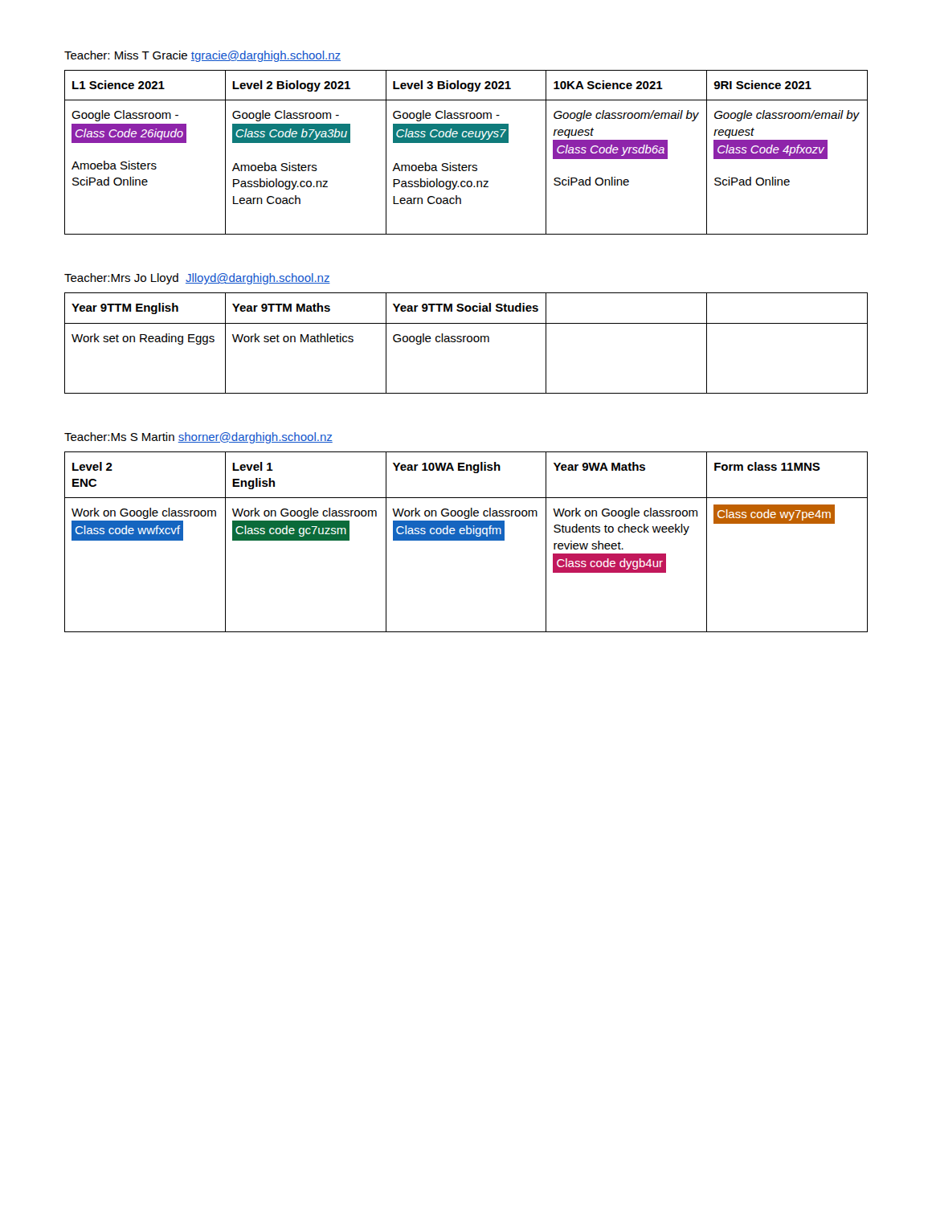Teacher: Miss T Gracie tgracie@darghigh.school.nz
| L1 Science 2021 | Level 2 Biology 2021 | Level 3 Biology 2021 | 10KA Science 2021 | 9RI Science 2021 |
| --- | --- | --- | --- | --- |
| Google Classroom - Class Code 26iqudo Amoeba Sisters SciPad Online | Google Classroom - Class Code b7ya3bu Amoeba Sisters Passbiology.co.nz Learn Coach | Google Classroom - Class Code ceuyys7 Amoeba Sisters Passbiology.co.nz Learn Coach | Google classroom/email by request Class Code yrsdb6a SciPad Online | Google classroom/email by request Class Code 4pfxozv SciPad Online |
Teacher:Mrs Jo Lloyd Jlloyd@darghigh.school.nz
| Year 9TTM English | Year 9TTM Maths | Year 9TTM Social Studies | | |
| --- | --- | --- | --- | --- |
| Work set on Reading Eggs | Work set on Mathletics | Google classroom | | |
Teacher:Ms S Martin shorner@darghigh.school.nz
| Level 2 ENC | Level 1 English | Year 10WA English | Year 9WA Maths | Form class 11MNS |
| --- | --- | --- | --- | --- |
| Work on Google classroom Class code wwfxcvf | Work on Google classroom Class code gc7uzsm | Work on Google classroom Class code ebigqfm | Work on Google classroom Students to check weekly review sheet. Class code dygb4ur | Class code wy7pe4m |